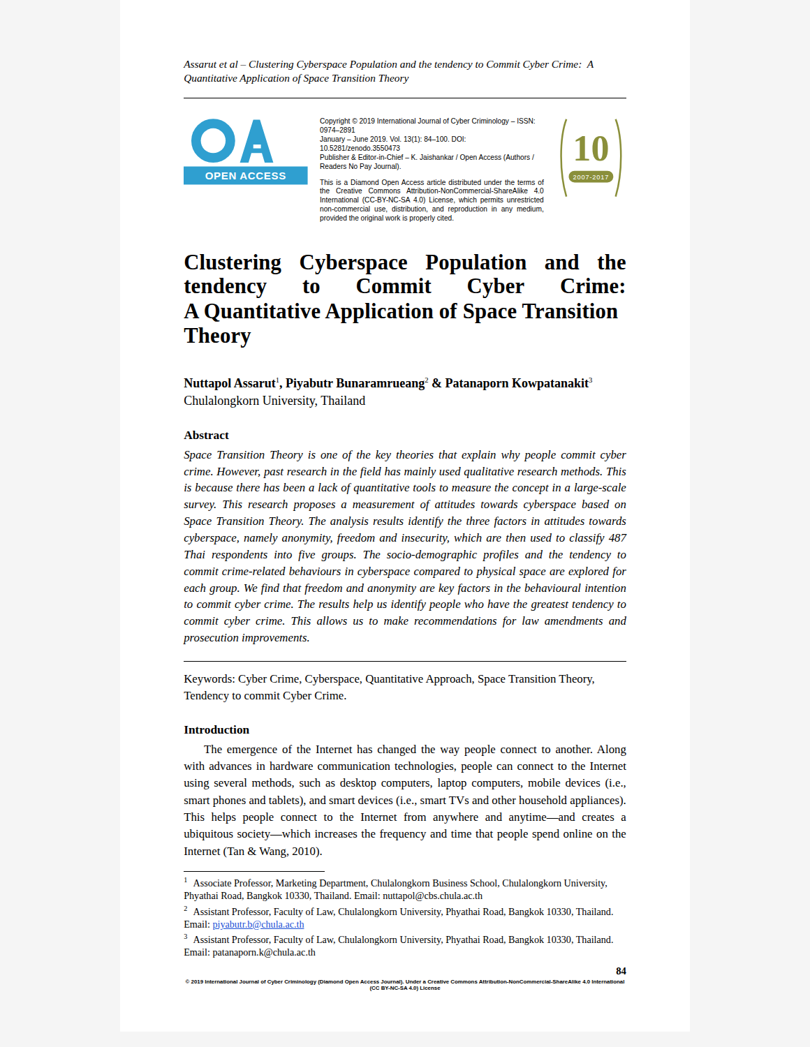Assarut et al – Clustering Cyberspace Population and the tendency to Commit Cyber Crime: A Quantitative Application of Space Transition Theory
OPEN ACCESS
Copyright © 2019 International Journal of Cyber Criminology – ISSN: 0974–2891
January – June 2019. Vol. 13(1): 84–100. DOI: 10.5281/zenodo.3550473
Publisher & Editor-in-Chief – K. Jaishankar / Open Access (Authors / Readers No Pay Journal).
This is a Diamond Open Access article distributed under the terms of the Creative Commons Attribution-NonCommercial-ShareAlike 4.0 International (CC-BY-NC-SA 4.0) License, which permits unrestricted non-commercial use, distribution, and reproduction in any medium, provided the original work is properly cited.
10 2007-2017
Clustering Cyberspace Population and the tendency to Commit Cyber Crime: A Quantitative Application of Space Transition Theory
Nuttapol Assarut1, Piyabutr Bunaramrueang2 & Patanaporn Kowpatanakit3
Chulalongkorn University, Thailand
Abstract
Space Transition Theory is one of the key theories that explain why people commit cyber crime. However, past research in the field has mainly used qualitative research methods. This is because there has been a lack of quantitative tools to measure the concept in a large-scale survey. This research proposes a measurement of attitudes towards cyberspace based on Space Transition Theory. The analysis results identify the three factors in attitudes towards cyberspace, namely anonymity, freedom and insecurity, which are then used to classify 487 Thai respondents into five groups. The socio-demographic profiles and the tendency to commit crime-related behaviours in cyberspace compared to physical space are explored for each group. We find that freedom and anonymity are key factors in the behavioural intention to commit cyber crime. The results help us identify people who have the greatest tendency to commit cyber crime. This allows us to make recommendations for law amendments and prosecution improvements.
Keywords: Cyber Crime, Cyberspace, Quantitative Approach, Space Transition Theory, Tendency to commit Cyber Crime.
Introduction
The emergence of the Internet has changed the way people connect to another. Along with advances in hardware communication technologies, people can connect to the Internet using several methods, such as desktop computers, laptop computers, mobile devices (i.e., smart phones and tablets), and smart devices (i.e., smart TVs and other household appliances). This helps people connect to the Internet from anywhere and anytime—and creates a ubiquitous society—which increases the frequency and time that people spend online on the Internet (Tan & Wang, 2010).
1 Associate Professor, Marketing Department, Chulalongkorn Business School, Chulalongkorn University, Phyathai Road, Bangkok 10330, Thailand. Email: nuttapol@cbs.chula.ac.th
2 Assistant Professor, Faculty of Law, Chulalongkorn University, Phyathai Road, Bangkok 10330, Thailand. Email: piyabutr.b@chula.ac.th
3 Assistant Professor, Faculty of Law, Chulalongkorn University, Phyathai Road, Bangkok 10330, Thailand. Email: patanaporn.k@chula.ac.th
84
© 2019 International Journal of Cyber Criminology (Diamond Open Access Journal). Under a Creative Commons Attribution-NonCommercial-ShareAlike 4.0 International (CC BY-NC-SA 4.0) License